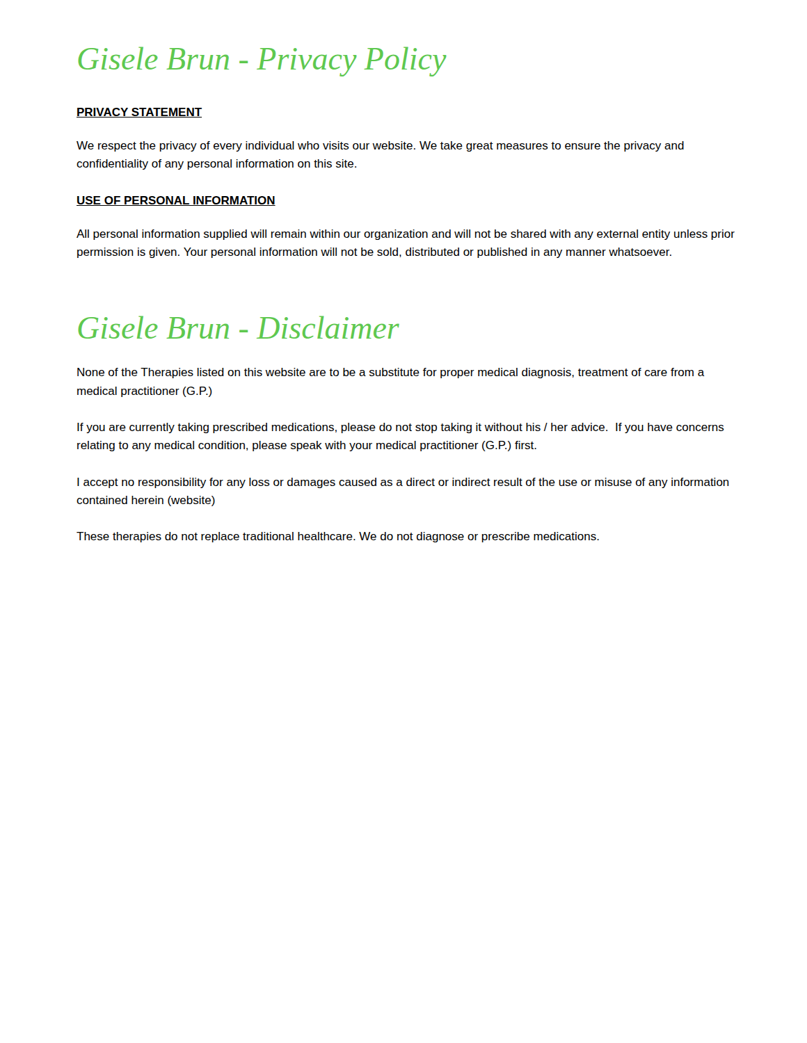Gisele Brun - Privacy Policy
PRIVACY STATEMENT
We respect the privacy of every individual who visits our website. We take great measures to ensure the privacy and confidentiality of any personal information on this site.
USE OF PERSONAL INFORMATION
All personal information supplied will remain within our organization and will not be shared with any external entity unless prior permission is given. Your personal information will not be sold, distributed or published in any manner whatsoever.
Gisele Brun - Disclaimer
None of the Therapies listed on this website are to be a substitute for proper medical diagnosis, treatment of care from a medical practitioner (G.P.)
If you are currently taking prescribed medications, please do not stop taking it without his / her advice. If you have concerns relating to any medical condition, please speak with your medical practitioner (G.P.) first.
I accept no responsibility for any loss or damages caused as a direct or indirect result of the use or misuse of any information contained herein (website)
These therapies do not replace traditional healthcare. We do not diagnose or prescribe medications.